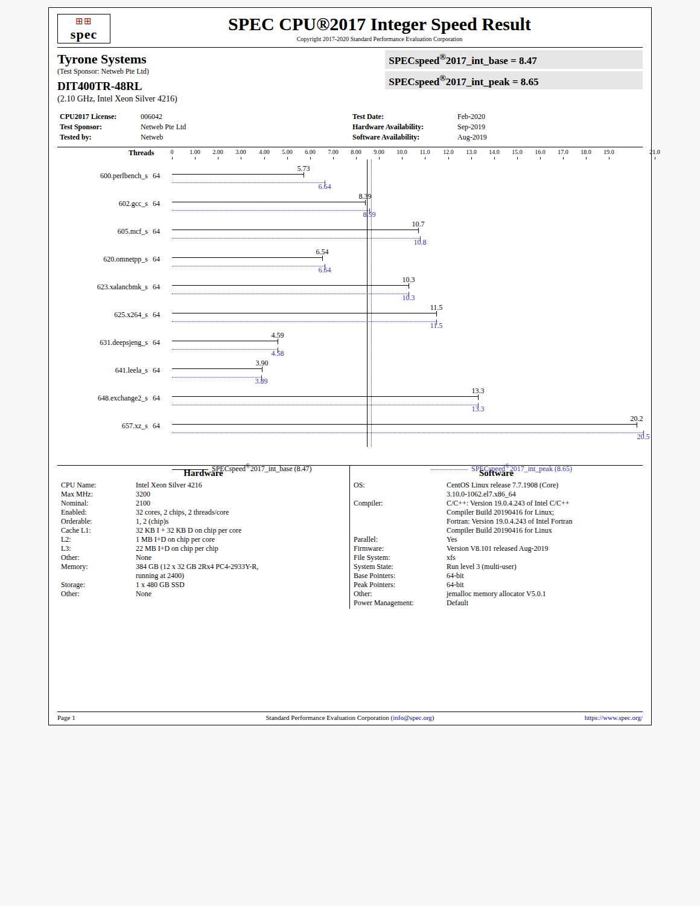⊞⊞
spec
SPEC CPU®2017 Integer Speed Result
Copyright 2017-2020 Standard Performance Evaluation Corporation
Tyrone Systems
(Test Sponsor: Netweb Pte Ltd)
DIT400TR-48RL
(2.10 GHz, Intel Xeon Silver 4216)
SPECspeed®2017_int_base = 8.47
SPECspeed®2017_int_peak = 8.65
| / CPU2017 License: / 006042 / / Test Sponsor: / Netweb Pte Ltd / / Tested by: / Netweb / | / Test Date: / Feb-2020 / / Hardware Availability: / Sep-2019 / / Software Availability: / Aug-2019 / |
Threads
0
1.00
2.00
3.00
4.00
5.00
6.00
7.00
8.00
9.00
10.0
11.0
12.0
13.0
14.0
15.0
16.0
17.0
18.0
19.0
21.0
600.perlbench_s
64
5.73
6.64
602.gcc_s
64
8.39
8.59
605.mcf_s
64
10.7
10.8
620.omnetpp_s
64
6.54
6.64
623.xalancbmk_s
64
10.3
10.3
625.x264_s
64
11.5
11.5
631.deepsjeng_s
64
4.59
4.58
641.leela_s
64
3.90
3.89
648.exchange2_s
64
13.3
13.3
657.xz_s
64
20.2
20.5
SPECspeed®2017_int_base (8.47) SPECspeed®2017_int_peak (8.65)
Hardware
| CPU Name: | Intel Xeon Silver 4216 |
| Max MHz: | 3200 |
| Nominal: | 2100 |
| Enabled: | 32 cores, 2 chips, 2 threads/core |
| Orderable: | 1, 2 (chip)s |
| Cache L1: | 32 KB I + 32 KB D on chip per core |
| L2: | 1 MB I+D on chip per core |
| L3: | 22 MB I+D on chip per chip |
| Other: | None |
| Memory: | 384 GB (12 x 32 GB 2Rx4 PC4-2933Y-R, |
| | running at 2400) |
| Storage: | 1 x 480 GB SSD |
| Other: | None |
Software
| OS: | CentOS Linux release 7.7.1908 (Core) |
| | 3.10.0-1062.el7.x86_64 |
| Compiler: | C/C++: Version 19.0.4.243 of Intel C/C++ |
| | Compiler Build 20190416 for Linux; |
| | Fortran: Version 19.0.4.243 of Intel Fortran |
| | Compiler Build 20190416 for Linux |
| Parallel: | Yes |
| Firmware: | Version V8.101 released Aug-2019 |
| File System: | xfs |
| System State: | Run level 3 (multi-user) |
| Base Pointers: | 64-bit |
| Peak Pointers: | 64-bit |
| Other: | jemalloc memory allocator V5.0.1 |
| Power Management: | Default |
Page 1
Standard Performance Evaluation Corporation (info@spec.org)
https://www.spec.org/